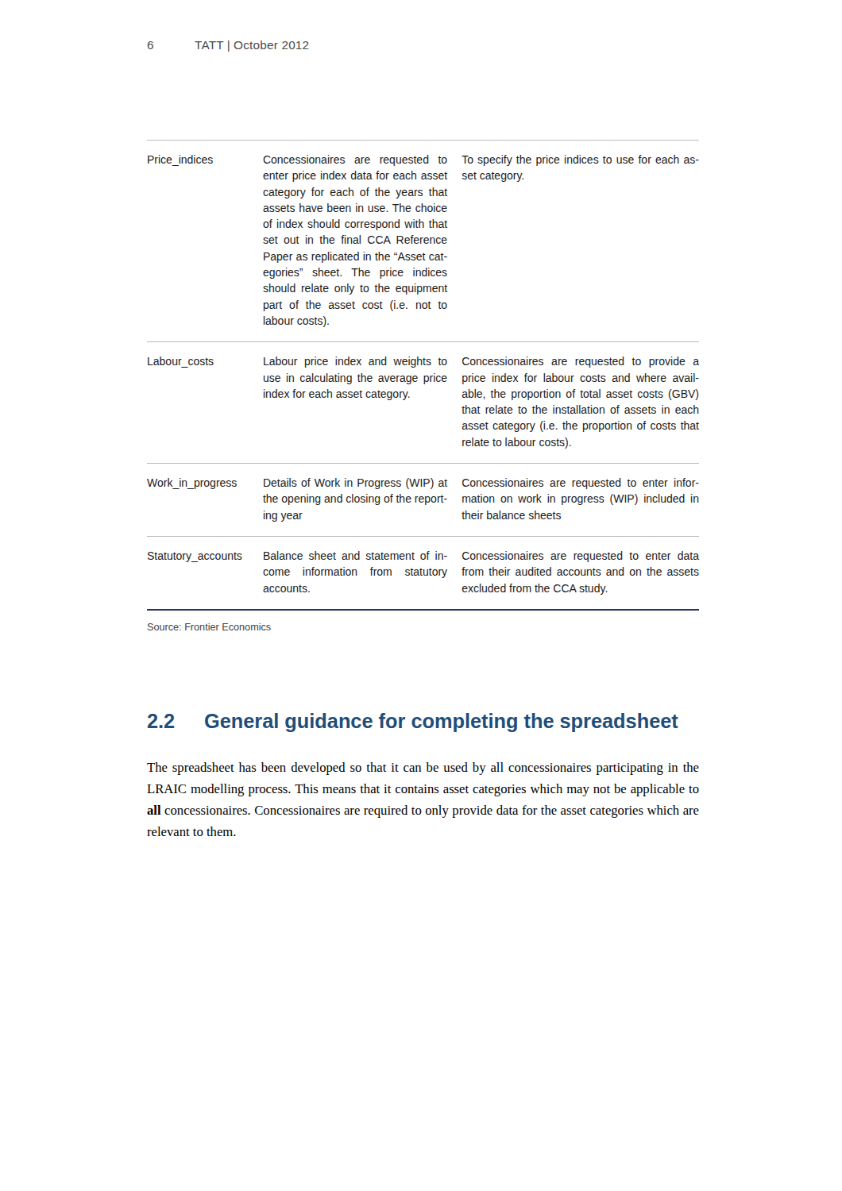6 TATT|October 2012
| Price_indices | Concessionaires are requested to enter price index data for each asset category for each of the years that assets have been in use. The choice of index should correspond with that set out in the final CCA Reference Paper as replicated in the “Asset categories” sheet. The price indices should relate only to the equipment part of the asset cost (i.e. not to labour costs). | To specify the price indices to use for each asset category. |
| Labour_costs | Labour price index and weights to use in calculating the average price index for each asset category. | Concessionaires are requested to provide a price index for labour costs and where available, the proportion of total asset costs (GBV) that relate to the installation of assets in each asset category (i.e. the proportion of costs that relate to labour costs). |
| Work_in_progress | Details of Work in Progress (WIP) at the opening and closing of the reporting year | Concessionaires are requested to enter information on work in progress (WIP) included in their balance sheets |
| Statutory_accounts | Balance sheet and statement of income information from statutory accounts. | Concessionaires are requested to enter data from their audited accounts and on the assets excluded from the CCA study. |
Source: Frontier Economics
2.2 General guidance for completing the spreadsheet
The spreadsheet has been developed so that it can be used by all concessionaires participating in the LRAIC modelling process. This means that it contains asset categories which may not be applicable to all concessionaires. Concessionaires are required to only provide data for the asset categories which are relevant to them.